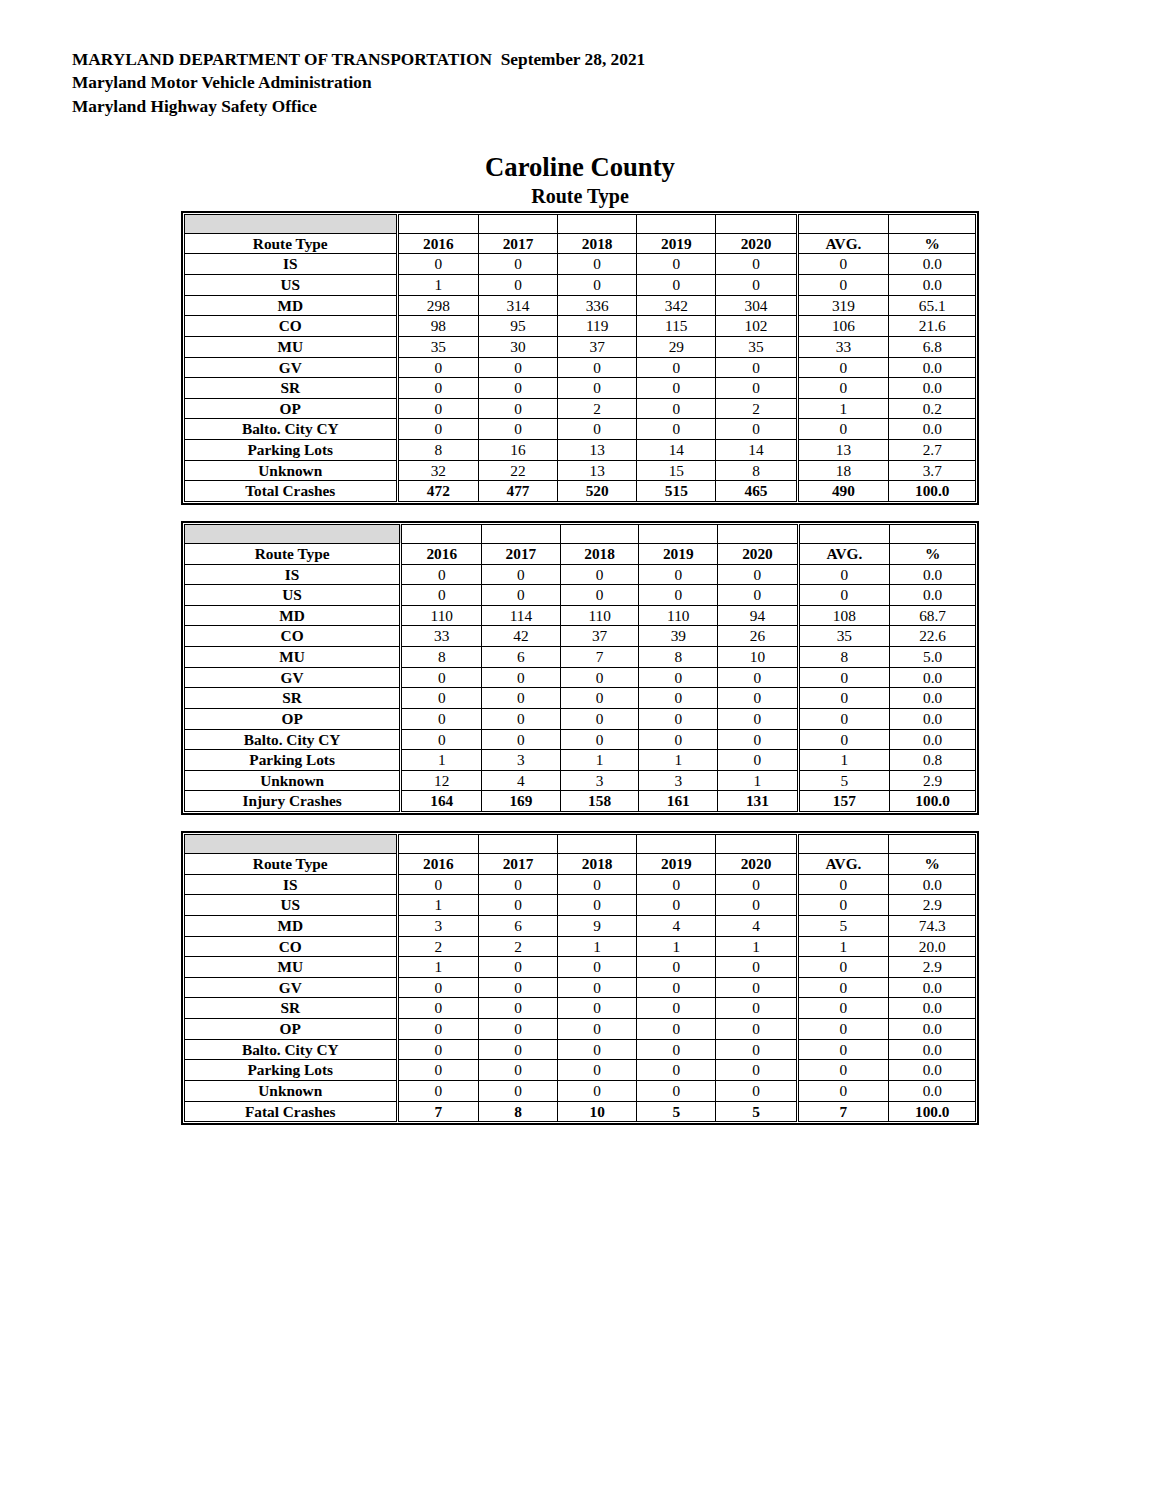MARYLAND DEPARTMENT OF TRANSPORTATION September 28, 2021
Maryland Motor Vehicle Administration
Maryland Highway Safety Office
Caroline County
Route Type
| Route Type | 2016 | 2017 | 2018 | 2019 | 2020 | AVG. | % |
| --- | --- | --- | --- | --- | --- | --- | --- |
| IS | 0 | 0 | 0 | 0 | 0 | 0 | 0.0 |
| US | 1 | 0 | 0 | 0 | 0 | 0 | 0.0 |
| MD | 298 | 314 | 336 | 342 | 304 | 319 | 65.1 |
| CO | 98 | 95 | 119 | 115 | 102 | 106 | 21.6 |
| MU | 35 | 30 | 37 | 29 | 35 | 33 | 6.8 |
| GV | 0 | 0 | 0 | 0 | 0 | 0 | 0.0 |
| SR | 0 | 0 | 0 | 0 | 0 | 0 | 0.0 |
| OP | 0 | 0 | 2 | 0 | 2 | 1 | 0.2 |
| Balto. City CY | 0 | 0 | 0 | 0 | 0 | 0 | 0.0 |
| Parking Lots | 8 | 16 | 13 | 14 | 14 | 13 | 2.7 |
| Unknown | 32 | 22 | 13 | 15 | 8 | 18 | 3.7 |
| Total Crashes | 472 | 477 | 520 | 515 | 465 | 490 | 100.0 |
| Route Type | 2016 | 2017 | 2018 | 2019 | 2020 | AVG. | % |
| --- | --- | --- | --- | --- | --- | --- | --- |
| IS | 0 | 0 | 0 | 0 | 0 | 0 | 0.0 |
| US | 0 | 0 | 0 | 0 | 0 | 0 | 0.0 |
| MD | 110 | 114 | 110 | 110 | 94 | 108 | 68.7 |
| CO | 33 | 42 | 37 | 39 | 26 | 35 | 22.6 |
| MU | 8 | 6 | 7 | 8 | 10 | 8 | 5.0 |
| GV | 0 | 0 | 0 | 0 | 0 | 0 | 0.0 |
| SR | 0 | 0 | 0 | 0 | 0 | 0 | 0.0 |
| OP | 0 | 0 | 0 | 0 | 0 | 0 | 0.0 |
| Balto. City CY | 0 | 0 | 0 | 0 | 0 | 0 | 0.0 |
| Parking Lots | 1 | 3 | 1 | 1 | 0 | 1 | 0.8 |
| Unknown | 12 | 4 | 3 | 3 | 1 | 5 | 2.9 |
| Injury Crashes | 164 | 169 | 158 | 161 | 131 | 157 | 100.0 |
| Route Type | 2016 | 2017 | 2018 | 2019 | 2020 | AVG. | % |
| --- | --- | --- | --- | --- | --- | --- | --- |
| IS | 0 | 0 | 0 | 0 | 0 | 0 | 0.0 |
| US | 1 | 0 | 0 | 0 | 0 | 0 | 2.9 |
| MD | 3 | 6 | 9 | 4 | 4 | 5 | 74.3 |
| CO | 2 | 2 | 1 | 1 | 1 | 1 | 20.0 |
| MU | 1 | 0 | 0 | 0 | 0 | 0 | 2.9 |
| GV | 0 | 0 | 0 | 0 | 0 | 0 | 0.0 |
| SR | 0 | 0 | 0 | 0 | 0 | 0 | 0.0 |
| OP | 0 | 0 | 0 | 0 | 0 | 0 | 0.0 |
| Balto. City CY | 0 | 0 | 0 | 0 | 0 | 0 | 0.0 |
| Parking Lots | 0 | 0 | 0 | 0 | 0 | 0 | 0.0 |
| Unknown | 0 | 0 | 0 | 0 | 0 | 0 | 0.0 |
| Fatal Crashes | 7 | 8 | 10 | 5 | 5 | 7 | 100.0 |